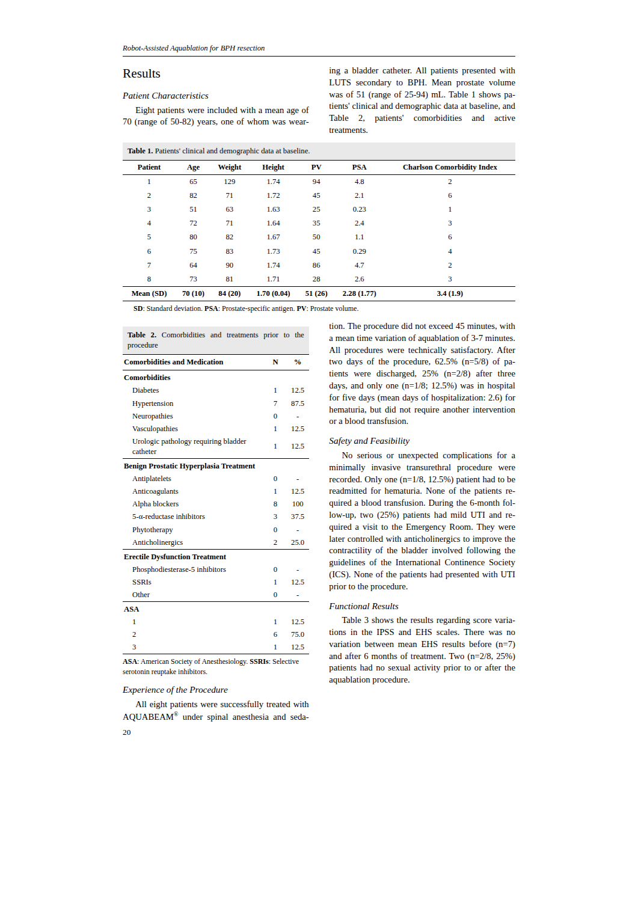Robot-Assisted Aquablation for BPH resection
Results
Patient Characteristics
Eight patients were included with a mean age of 70 (range of 50-82) years, one of whom was wearing a bladder catheter. All patients presented with LUTS secondary to BPH. Mean prostate volume was of 51 (range of 25-94) mL. Table 1 shows patients' clinical and demographic data at baseline, and Table 2, patients' comorbidities and active treatments.
Table 1. Patients' clinical and demographic data at baseline.
| Patient | Age | Weight | Height | PV | PSA | Charlson Comorbidity Index |
| --- | --- | --- | --- | --- | --- | --- |
| 1 | 65 | 129 | 1.74 | 94 | 4.8 | 2 |
| 2 | 82 | 71 | 1.72 | 45 | 2.1 | 6 |
| 3 | 51 | 63 | 1.63 | 25 | 0.23 | 1 |
| 4 | 72 | 71 | 1.64 | 35 | 2.4 | 3 |
| 5 | 80 | 82 | 1.67 | 50 | 1.1 | 6 |
| 6 | 75 | 83 | 1.73 | 45 | 0.29 | 4 |
| 7 | 64 | 90 | 1.74 | 86 | 4.7 | 2 |
| 8 | 73 | 81 | 1.71 | 28 | 2.6 | 3 |
| Mean (SD) | 70 (10) | 84 (20) | 1.70 (0.04) | 51 (26) | 2.28 (1.77) | 3.4 (1.9) |
SD: Standard deviation. PSA: Prostate-specific antigen. PV: Prostate volume.
Table 2. Comorbidities and treatments prior to the procedure
| Comorbidities and Medication | N | % |
| --- | --- | --- |
| Comorbidities |
| Diabetes | 1 | 12.5 |
| Hypertension | 7 | 87.5 |
| Neuropathies | 0 | - |
| Vasculopathies | 1 | 12.5 |
| Urologic pathology requiring bladder catheter | 1 | 12.5 |
| Benign Prostatic Hyperplasia Treatment |
| Antiplatelets | 0 | - |
| Anticoagulants | 1 | 12.5 |
| Alpha blockers | 8 | 100 |
| 5-α-reductase inhibitors | 3 | 37.5 |
| Phytotherapy | 0 | - |
| Anticholinergics | 2 | 25.0 |
| Erectile Dysfunction Treatment |
| Phosphodiesterase-5 inhibitors | 0 | - |
| SSRIs | 1 | 12.5 |
| Other | 0 | - |
| ASA |
| 1 | 1 | 12.5 |
| 2 | 6 | 75.0 |
| 3 | 1 | 12.5 |
ASA: American Society of Anesthesiology. SSRIs: Selective serotonin reuptake inhibitors.
Experience of the Procedure
All eight patients were successfully treated with AQUABEAM® under spinal anesthesia and sedation. The procedure did not exceed 45 minutes, with a mean time variation of aquablation of 3-7 minutes. All procedures were technically satisfactory. After two days of the procedure, 62.5% (n=5/8) of patients were discharged, 25% (n=2/8) after three days, and only one (n=1/8; 12.5%) was in hospital for five days (mean days of hospitalization: 2.6) for hematuria, but did not require another intervention or a blood transfusion.
Safety and Feasibility
No serious or unexpected complications for a minimally invasive transurethral procedure were recorded. Only one (n=1/8, 12.5%) patient had to be readmitted for hematuria. None of the patients required a blood transfusion. During the 6-month follow-up, two (25%) patients had mild UTI and required a visit to the Emergency Room. They were later controlled with anticholinergics to improve the contractility of the bladder involved following the guidelines of the International Continence Society (ICS). None of the patients had presented with UTI prior to the procedure.
Functional Results
Table 3 shows the results regarding score variations in the IPSS and EHS scales. There was no variation between mean EHS results before (n=7) and after 6 months of treatment. Two (n=2/8, 25%) patients had no sexual activity prior to or after the aquablation procedure.
20